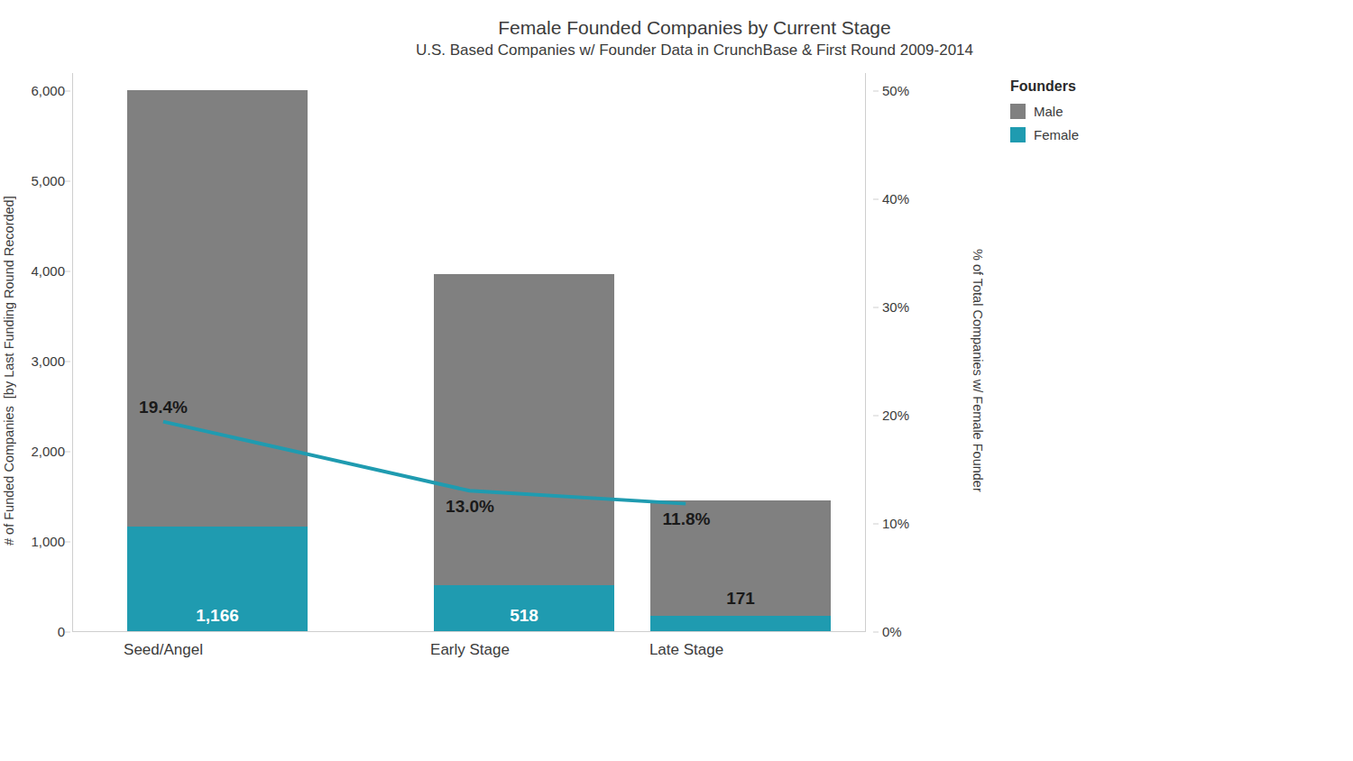Female Founded Companies by Current Stage
U.S. Based Companies w/ Founder Data in CrunchBase & First Round 2009-2014
# of Funded Companies [by Last Funding Round Recorded]
6,000
5,000
4,000
3,000
2,000
1,000
0
50%
40%
30%
20%
10%
0%
1,166
518
171
19.4% 13.0% 11.8%
Seed/Angel
Early Stage
Late Stage
% of Total Companies w/ Female Founder
Founders
Male
Female